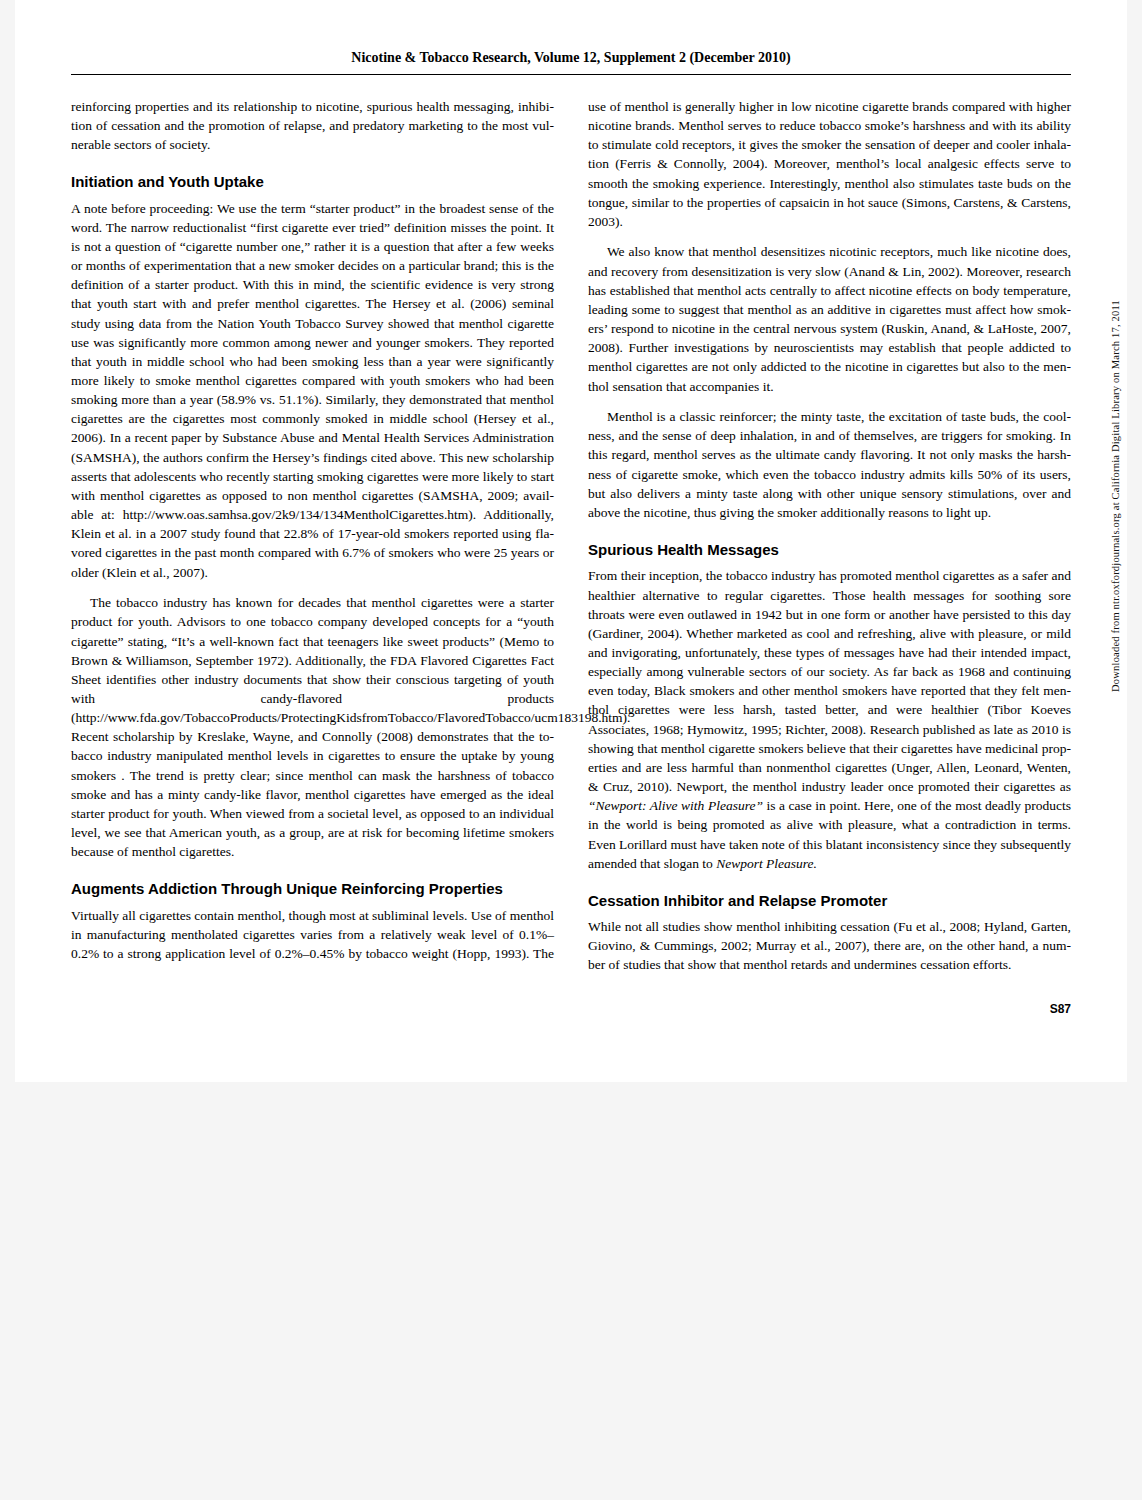Nicotine & Tobacco Research, Volume 12, Supplement 2 (December 2010)
Downloaded from ntr.oxfordjournals.org at California Digital Library on March 17, 2011
reinforcing properties and its relationship to nicotine, spurious health messaging, inhibition of cessation and the promotion of relapse, and predatory marketing to the most vulnerable sectors of society.
Initiation and Youth Uptake
A note before proceeding: We use the term “starter product” in the broadest sense of the word. The narrow reductionalist “first cigarette ever tried” definition misses the point. It is not a question of “cigarette number one,” rather it is a question that after a few weeks or months of experimentation that a new smoker decides on a particular brand; this is the definition of a starter product. With this in mind, the scientific evidence is very strong that youth start with and prefer menthol cigarettes. The Hersey et al. (2006) seminal study using data from the Nation Youth Tobacco Survey showed that menthol cigarette use was significantly more common among newer and younger smokers. They reported that youth in middle school who had been smoking less than a year were significantly more likely to smoke menthol cigarettes compared with youth smokers who had been smoking more than a year (58.9% vs. 51.1%). Similarly, they demonstrated that menthol cigarettes are the cigarettes most commonly smoked in middle school (Hersey et al., 2006). In a recent paper by Substance Abuse and Mental Health Services Administration (SAMSHA), the authors confirm the Hersey’s findings cited above. This new scholarship asserts that adolescents who recently starting smoking cigarettes were more likely to start with menthol cigarettes as opposed to non menthol cigarettes (SAMSHA, 2009; available at: http://www.oas.samhsa.gov/2k9/134/134MentholCigarettes.htm). Additionally, Klein et al. in a 2007 study found that 22.8% of 17-year-old smokers reported using flavored cigarettes in the past month compared with 6.7% of smokers who were 25 years or older (Klein et al., 2007).
The tobacco industry has known for decades that menthol cigarettes were a starter product for youth. Advisors to one tobacco company developed concepts for a “youth cigarette” stating, “It’s a well-known fact that teenagers like sweet products” (Memo to Brown & Williamson, September 1972). Additionally, the FDA Flavored Cigarettes Fact Sheet identifies other industry documents that show their conscious targeting of youth with candy-flavored products (http://www.fda.gov/TobaccoProducts/ProtectingKidsfromTobacco/FlavoredTobacco/ucm183198.htm). Recent scholarship by Kreslake, Wayne, and Connolly (2008) demonstrates that the tobacco industry manipulated menthol levels in cigarettes to ensure the uptake by young smokers . The trend is pretty clear; since menthol can mask the harshness of tobacco smoke and has a minty candy-like flavor, menthol cigarettes have emerged as the ideal starter product for youth. When viewed from a societal level, as opposed to an individual level, we see that American youth, as a group, are at risk for becoming lifetime smokers because of menthol cigarettes.
Augments Addiction Through Unique Reinforcing Properties
Virtually all cigarettes contain menthol, though most at subliminal levels. Use of menthol in manufacturing mentholated cigarettes varies from a relatively weak level of 0.1%–0.2% to a strong application level of 0.2%–0.45% by tobacco weight (Hopp, 1993). The use of menthol is generally higher in low nicotine cigarette brands compared with higher nicotine brands. Menthol serves to reduce tobacco smoke’s harshness and with its ability to stimulate cold receptors, it gives the smoker the sensation of deeper and cooler inhalation (Ferris & Connolly, 2004). Moreover, menthol’s local analgesic effects serve to smooth the smoking experience. Interestingly, menthol also stimulates taste buds on the tongue, similar to the properties of capsaicin in hot sauce (Simons, Carstens, & Carstens, 2003).
We also know that menthol desensitizes nicotinic receptors, much like nicotine does, and recovery from desensitization is very slow (Anand & Lin, 2002). Moreover, research has established that menthol acts centrally to affect nicotine effects on body temperature, leading some to suggest that menthol as an additive in cigarettes must affect how smokers’ respond to nicotine in the central nervous system (Ruskin, Anand, & LaHoste, 2007, 2008). Further investigations by neuroscientists may establish that people addicted to menthol cigarettes are not only addicted to the nicotine in cigarettes but also to the menthol sensation that accompanies it.
Menthol is a classic reinforcer; the minty taste, the excitation of taste buds, the coolness, and the sense of deep inhalation, in and of themselves, are triggers for smoking. In this regard, menthol serves as the ultimate candy flavoring. It not only masks the harshness of cigarette smoke, which even the tobacco industry admits kills 50% of its users, but also delivers a minty taste along with other unique sensory stimulations, over and above the nicotine, thus giving the smoker additionally reasons to light up.
Spurious Health Messages
From their inception, the tobacco industry has promoted menthol cigarettes as a safer and healthier alternative to regular cigarettes. Those health messages for soothing sore throats were even outlawed in 1942 but in one form or another have persisted to this day (Gardiner, 2004). Whether marketed as cool and refreshing, alive with pleasure, or mild and invigorating, unfortunately, these types of messages have had their intended impact, especially among vulnerable sectors of our society. As far back as 1968 and continuing even today, Black smokers and other menthol smokers have reported that they felt menthol cigarettes were less harsh, tasted better, and were healthier (Tibor Koeves Associates, 1968; Hymowitz, 1995; Richter, 2008). Research published as late as 2010 is showing that menthol cigarette smokers believe that their cigarettes have medicinal properties and are less harmful than nonmenthol cigarettes (Unger, Allen, Leonard, Wenten, & Cruz, 2010). Newport, the menthol industry leader once promoted their cigarettes as “Newport: Alive with Pleasure” is a case in point. Here, one of the most deadly products in the world is being promoted as alive with pleasure, what a contradiction in terms. Even Lorillard must have taken note of this blatant inconsistency since they subsequently amended that slogan to Newport Pleasure.
Cessation Inhibitor and Relapse Promoter
While not all studies show menthol inhibiting cessation (Fu et al., 2008; Hyland, Garten, Giovino, & Cummings, 2002; Murray et al., 2007), there are, on the other hand, a number of studies that show that menthol retards and undermines cessation efforts.
S87